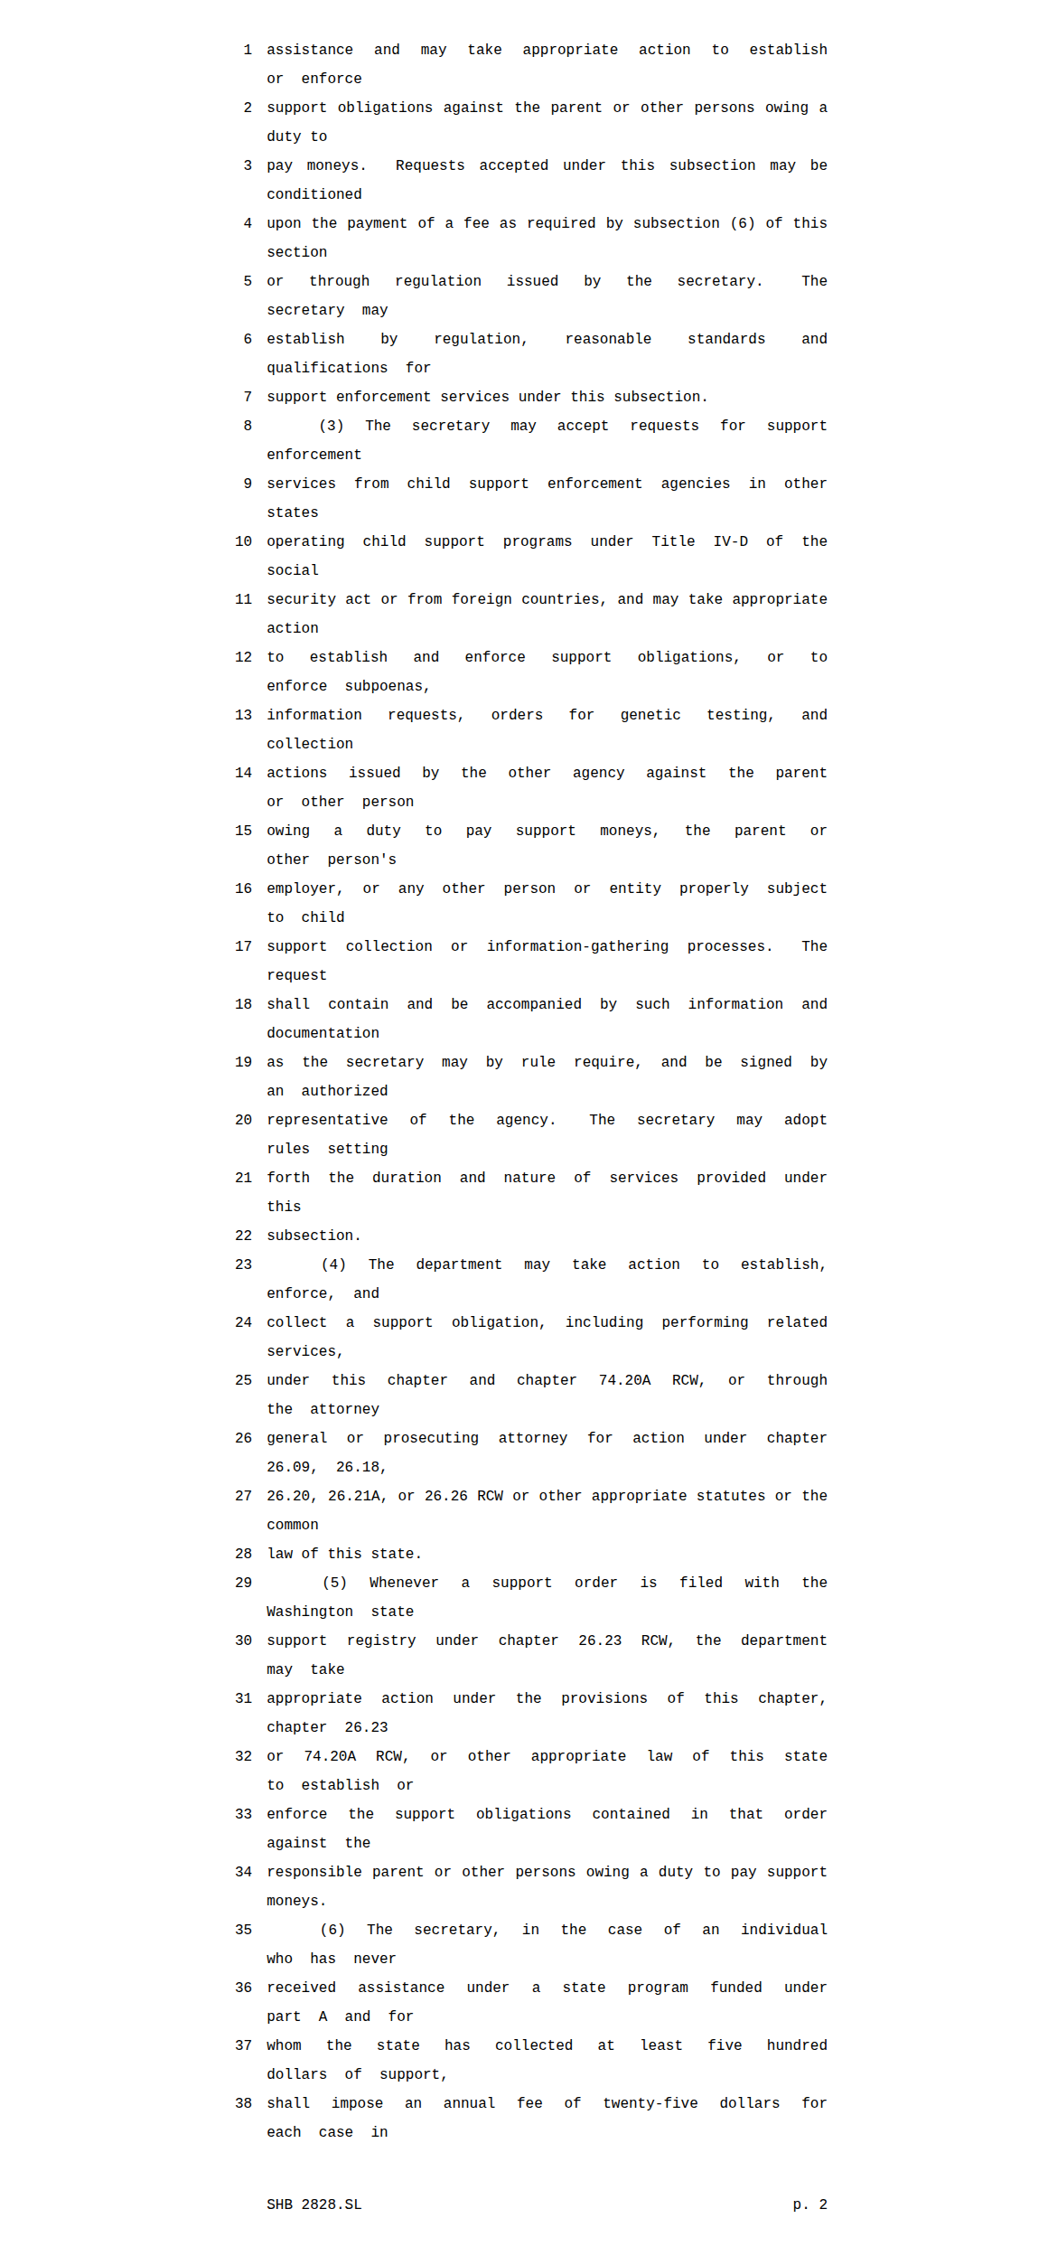assistance and may take appropriate action to establish or enforce
support obligations against the parent or other persons owing a duty to
pay moneys. Requests accepted under this subsection may be conditioned
upon the payment of a fee as required by subsection (6) of this section
or through regulation issued by the secretary. The secretary may
establish by regulation, reasonable standards and qualifications for
support enforcement services under this subsection.
(3) The secretary may accept requests for support enforcement
services from child support enforcement agencies in other states
operating child support programs under Title IV-D of the social
security act or from foreign countries, and may take appropriate action
to establish and enforce support obligations, or to enforce subpoenas,
information requests, orders for genetic testing, and collection
actions issued by the other agency against the parent or other person
owing a duty to pay support moneys, the parent or other person's
employer, or any other person or entity properly subject to child
support collection or information-gathering processes. The request
shall contain and be accompanied by such information and documentation
as the secretary may by rule require, and be signed by an authorized
representative of the agency. The secretary may adopt rules setting
forth the duration and nature of services provided under this
subsection.
(4) The department may take action to establish, enforce, and
collect a support obligation, including performing related services,
under this chapter and chapter 74.20A RCW, or through the attorney
general or prosecuting attorney for action under chapter 26.09, 26.18,
26.20, 26.21A, or 26.26 RCW or other appropriate statutes or the common
law of this state.
(5) Whenever a support order is filed with the Washington state
support registry under chapter 26.23 RCW, the department may take
appropriate action under the provisions of this chapter, chapter 26.23
or 74.20A RCW, or other appropriate law of this state to establish or
enforce the support obligations contained in that order against the
responsible parent or other persons owing a duty to pay support moneys.
(6) The secretary, in the case of an individual who has never
received assistance under a state program funded under part A and for
whom the state has collected at least five hundred dollars of support,
shall impose an annual fee of twenty-five dollars for each case in
SHB 2828.SL p. 2